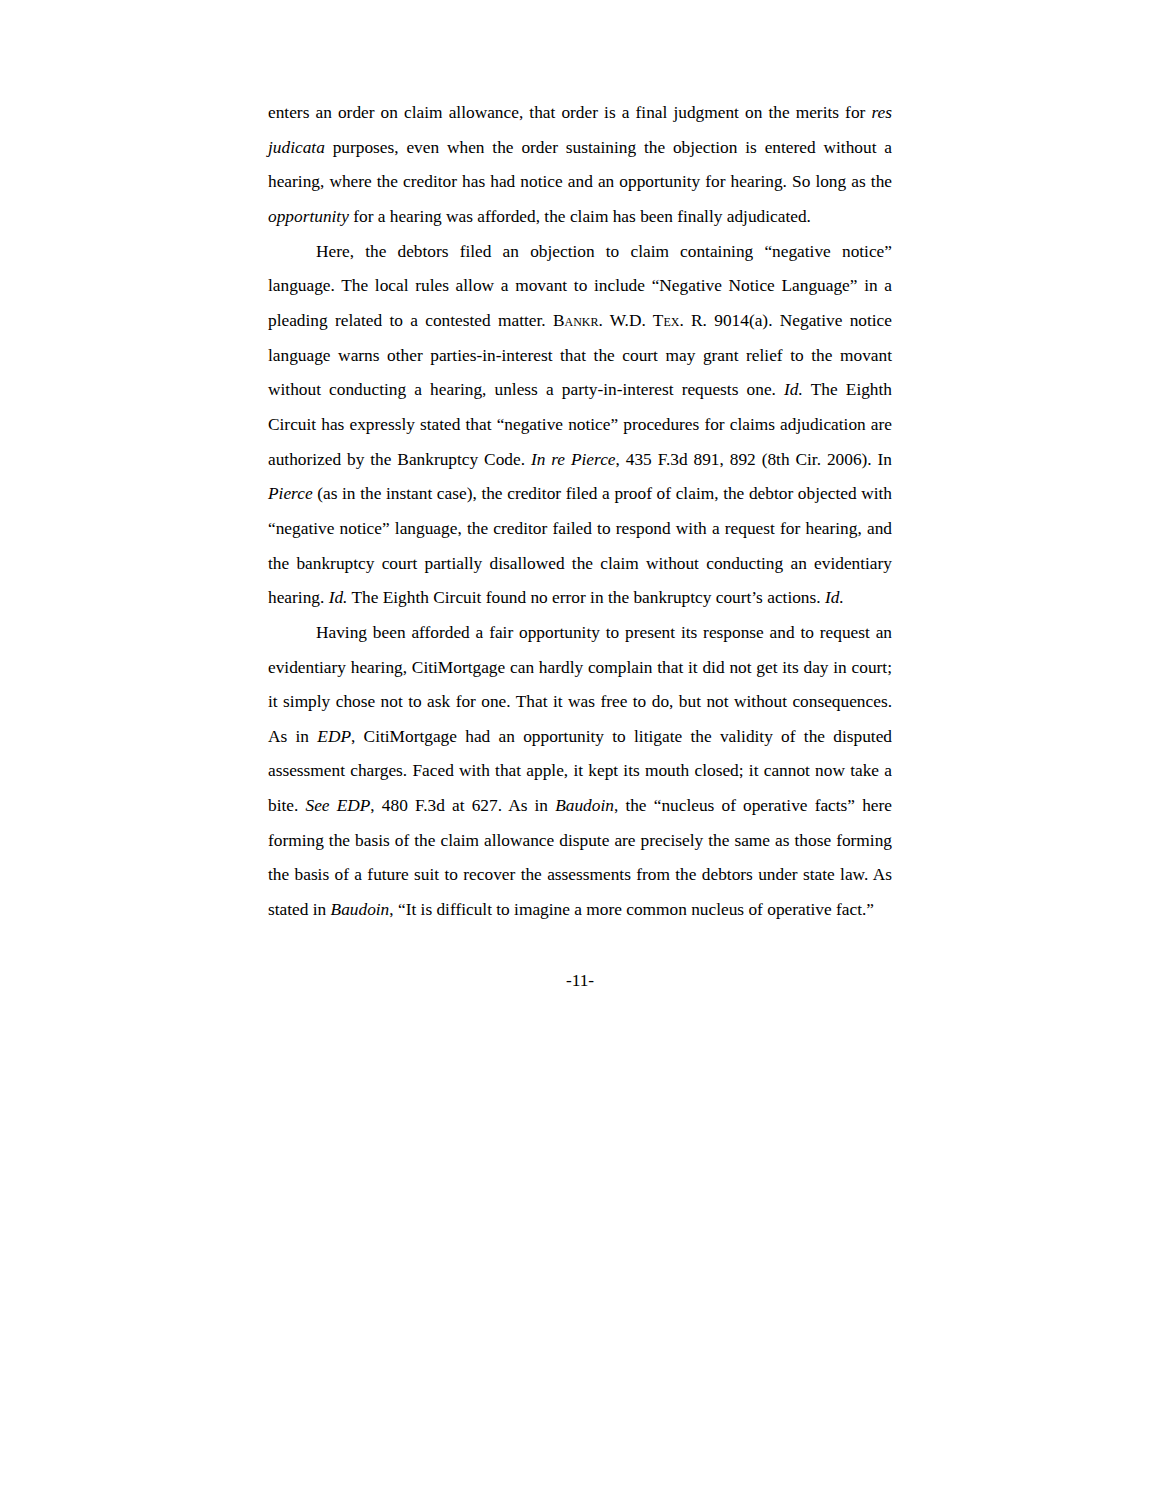enters an order on claim allowance, that order is a final judgment on the merits for res judicata purposes, even when the order sustaining the objection is entered without a hearing, where the creditor has had notice and an opportunity for hearing. So long as the opportunity for a hearing was afforded, the claim has been finally adjudicated.
Here, the debtors filed an objection to claim containing “negative notice” language. The local rules allow a movant to include “Negative Notice Language” in a pleading related to a contested matter. Bankr. W.D. Tex. R. 9014(a). Negative notice language warns other parties-in-interest that the court may grant relief to the movant without conducting a hearing, unless a party-in-interest requests one. Id. The Eighth Circuit has expressly stated that “negative notice” procedures for claims adjudication are authorized by the Bankruptcy Code. In re Pierce, 435 F.3d 891, 892 (8th Cir. 2006). In Pierce (as in the instant case), the creditor filed a proof of claim, the debtor objected with “negative notice” language, the creditor failed to respond with a request for hearing, and the bankruptcy court partially disallowed the claim without conducting an evidentiary hearing. Id. The Eighth Circuit found no error in the bankruptcy court’s actions. Id.
Having been afforded a fair opportunity to present its response and to request an evidentiary hearing, CitiMortgage can hardly complain that it did not get its day in court; it simply chose not to ask for one. That it was free to do, but not without consequences. As in EDP, CitiMortgage had an opportunity to litigate the validity of the disputed assessment charges. Faced with that apple, it kept its mouth closed; it cannot now take a bite. See EDP, 480 F.3d at 627. As in Baudoin, the “nucleus of operative facts” here forming the basis of the claim allowance dispute are precisely the same as those forming the basis of a future suit to recover the assessments from the debtors under state law. As stated in Baudoin, “It is difficult to imagine a more common nucleus of operative fact.”
-11-